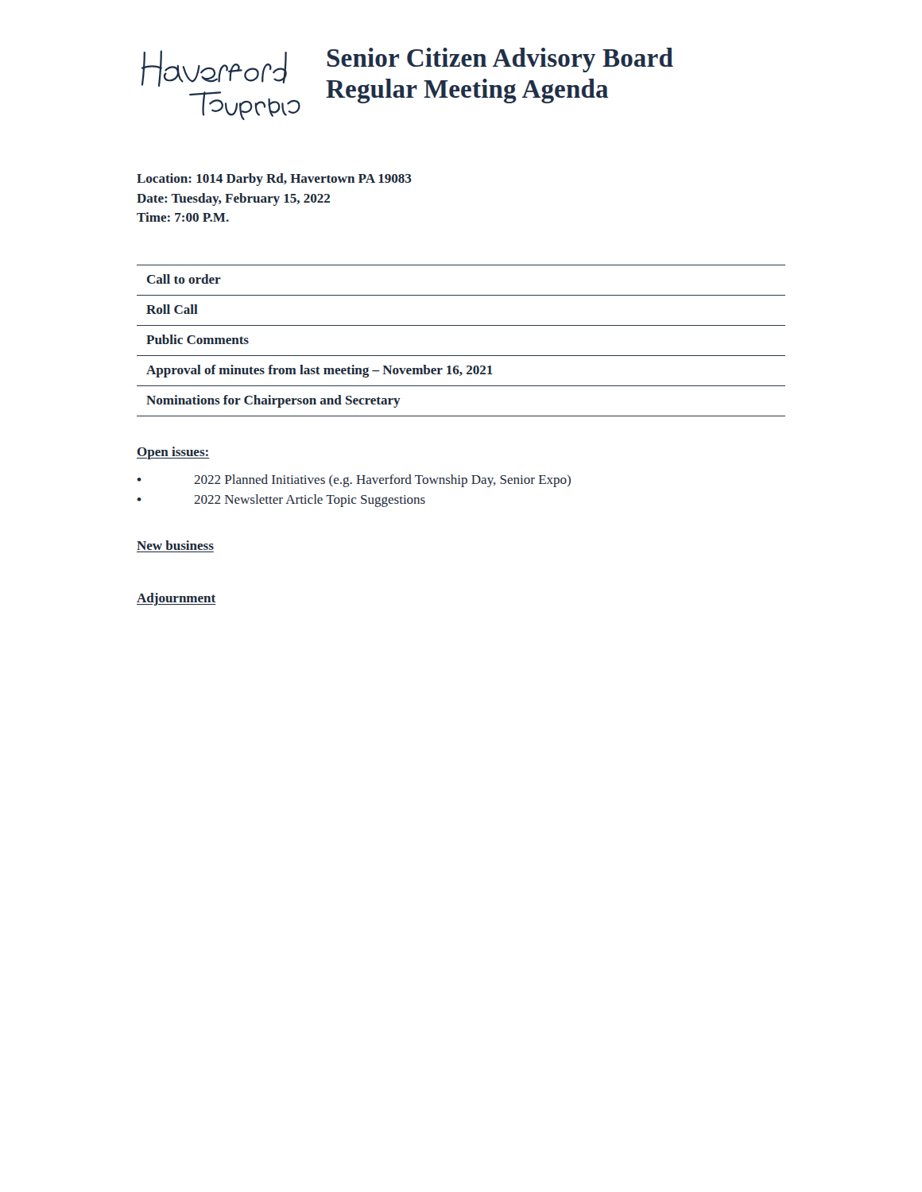Haverford Township
Senior Citizen Advisory Board
Regular Meeting Agenda
Location: 1014 Darby Rd, Havertown PA 19083
Date: Tuesday, February 15, 2022
Time: 7:00 P.M.
Call to order
Roll Call
Public Comments
Approval of minutes from last meeting – November 16, 2021
Nominations for Chairperson and Secretary
Open issues:
•2022 Planned Initiatives (e.g. Haverford Township Day, Senior Expo)
•2022 Newsletter Article Topic Suggestions
New business
Adjournment